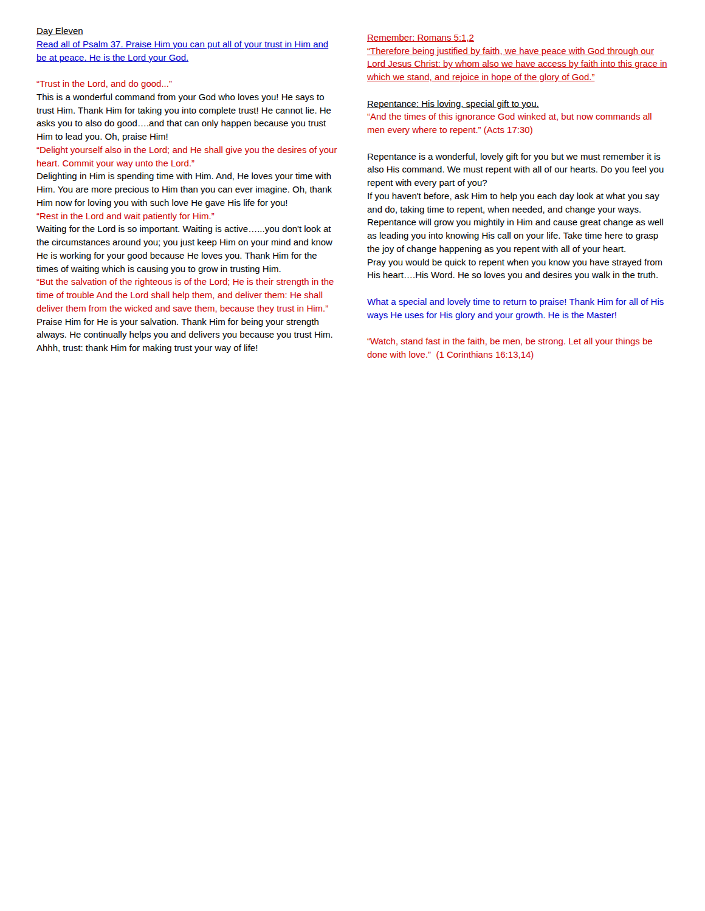Day Eleven
Read all of Psalm 37. Praise Him you can put all of your trust in Him and be at peace. He is the Lord your God.
“Trust in the Lord, and do good...”
This is a wonderful command from your God who loves you! He says to trust Him. Thank Him for taking you into complete trust! He cannot lie. He asks you to also do good….and that can only happen because you trust Him to lead you. Oh, praise Him!
“Delight yourself also in the Lord; and He shall give you the desires of your heart. Commit your way unto the Lord.”
Delighting in Him is spending time with Him. And, He loves your time with Him. You are more precious to Him than you can ever imagine. Oh, thank Him now for loving you with such love He gave His life for you!
“Rest in the Lord and wait patiently for Him.”
Waiting for the Lord is so important. Waiting is active…...you don't look at the circumstances around you; you just keep Him on your mind and know He is working for your good because He loves you. Thank Him for the times of waiting which is causing you to grow in trusting Him.
“But the salvation of the righteous is of the Lord; He is their strength in the time of trouble And the Lord shall help them, and deliver them: He shall deliver them from the wicked and save them, because they trust in Him.”
Praise Him for He is your salvation. Thank Him for being your strength always. He continually helps you and delivers you because you trust Him. Ahhh, trust: thank Him for making trust your way of life!
Remember: Romans 5:1,2
“Therefore being justified by faith, we have peace with God through our Lord Jesus Christ: by whom also we have access by faith into this grace in which we stand, and rejoice in hope of the glory of God.”
Repentance: His loving, special gift to you.
“And the times of this ignorance God winked at, but now commands all men every where to repent.” (Acts 17:30)
Repentance is a wonderful, lovely gift for you but we must remember it is also His command. We must repent with all of our hearts. Do you feel you repent with every part of you?
If you haven't before, ask Him to help you each day look at what you say and do, taking time to repent, when needed, and change your ways.
Repentance will grow you mightily in Him and cause great change as well as leading you into knowing His call on your life. Take time here to grasp the joy of change happening as you repent with all of your heart.
Pray you would be quick to repent when you know you have strayed from His heart….His Word. He so loves you and desires you walk in the truth.
What a special and lovely time to return to praise! Thank Him for all of His ways He uses for His glory and your growth. He is the Master!
“Watch, stand fast in the faith, be men, be strong. Let all your things be done with love.” (1 Corinthians 16:13,14)